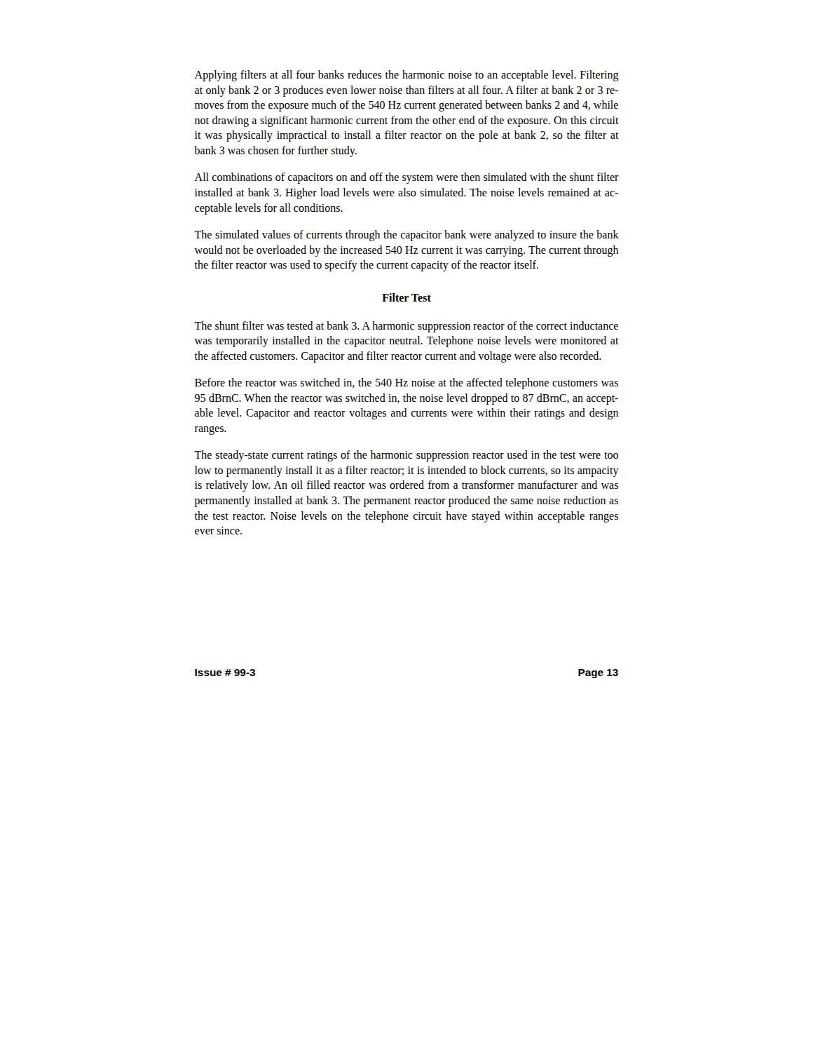Applying filters at all four banks reduces the harmonic noise to an acceptable level. Filtering at only bank 2 or 3 produces even lower noise than filters at all four. A filter at bank 2 or 3 removes from the exposure much of the 540 Hz current generated between banks 2 and 4, while not drawing a significant harmonic current from the other end of the exposure. On this circuit it was physically impractical to install a filter reactor on the pole at bank 2, so the filter at bank 3 was chosen for further study.
All combinations of capacitors on and off the system were then simulated with the shunt filter installed at bank 3. Higher load levels were also simulated. The noise levels remained at acceptable levels for all conditions.
The simulated values of currents through the capacitor bank were analyzed to insure the bank would not be overloaded by the increased 540 Hz current it was carrying. The current through the filter reactor was used to specify the current capacity of the reactor itself.
Filter Test
The shunt filter was tested at bank 3. A harmonic suppression reactor of the correct inductance was temporarily installed in the capacitor neutral. Telephone noise levels were monitored at the affected customers. Capacitor and filter reactor current and voltage were also recorded.
Before the reactor was switched in, the 540 Hz noise at the affected telephone customers was 95 dBrnC. When the reactor was switched in, the noise level dropped to 87 dBrnC, an acceptable level. Capacitor and reactor voltages and currents were within their ratings and design ranges.
The steady-state current ratings of the harmonic suppression reactor used in the test were too low to permanently install it as a filter reactor; it is intended to block currents, so its ampacity is relatively low. An oil filled reactor was ordered from a transformer manufacturer and was permanently installed at bank 3. The permanent reactor produced the same noise reduction as the test reactor. Noise levels on the telephone circuit have stayed within acceptable ranges ever since.
Issue # 99-3
Page 13